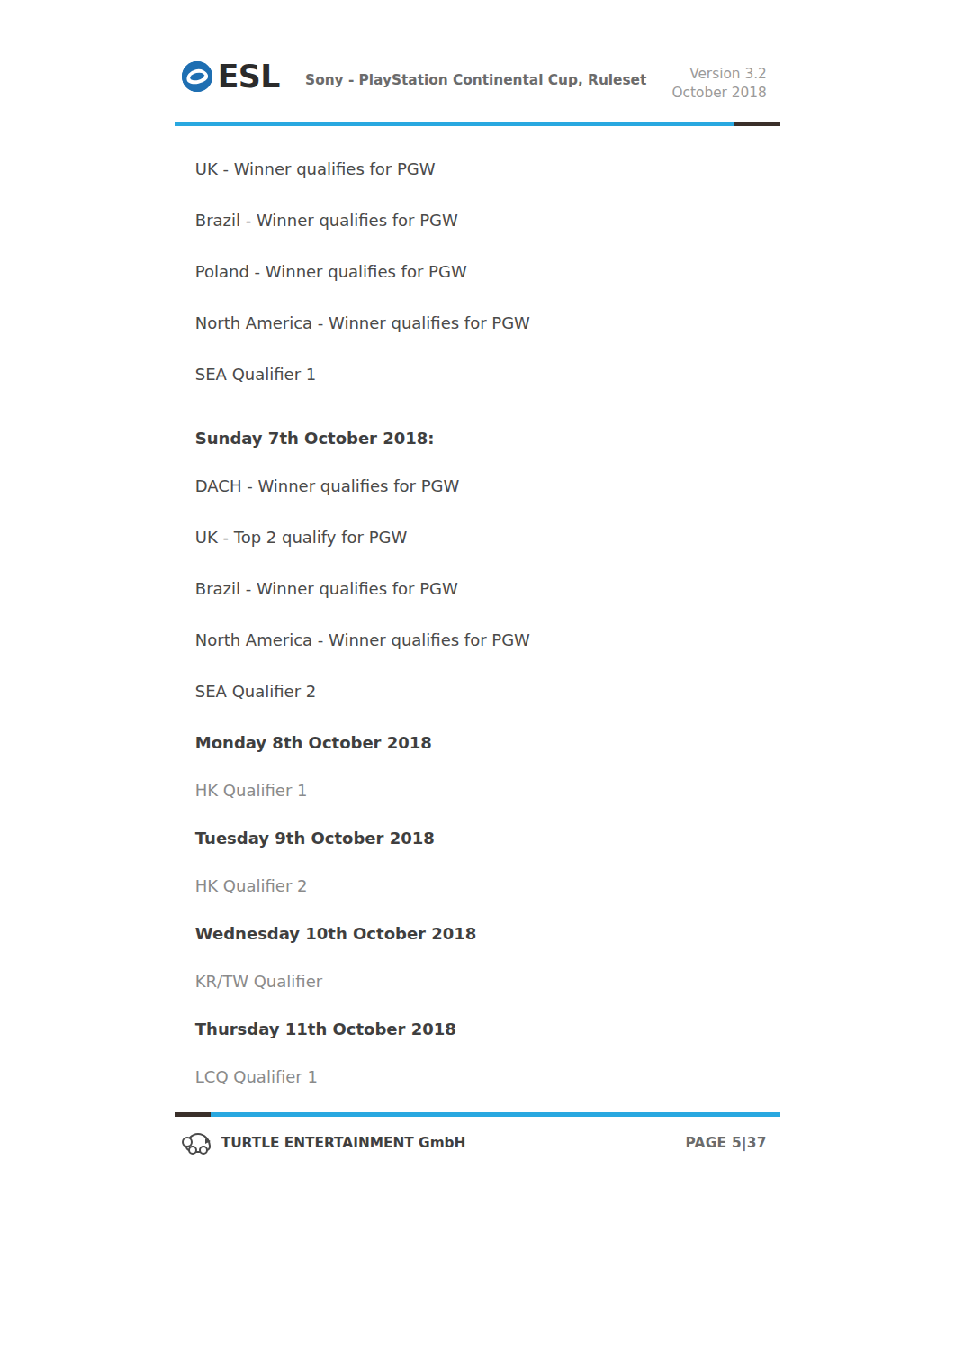ESL
Sony - PlayStation Continental Cup, Ruleset
Version 3.2
October 2018
UK - Winner qualifies for PGW
Brazil - Winner qualifies for PGW
Poland - Winner qualifies for PGW
North America - Winner qualifies for PGW
SEA Qualifier 1
Sunday 7th October 2018:
DACH - Winner qualifies for PGW
UK - Top 2 qualify for PGW
Brazil - Winner qualifies for PGW
North America - Winner qualifies for PGW
SEA Qualifier 2
Monday 8th October 2018
HK Qualifier 1
Tuesday 9th October 2018
HK Qualifier 2
Wednesday 10th October 2018
KR/TW Qualifier
Thursday 11th October 2018
LCQ Qualifier 1
TURTLE ENTERTAINMENT GmbH
PAGE 5|37